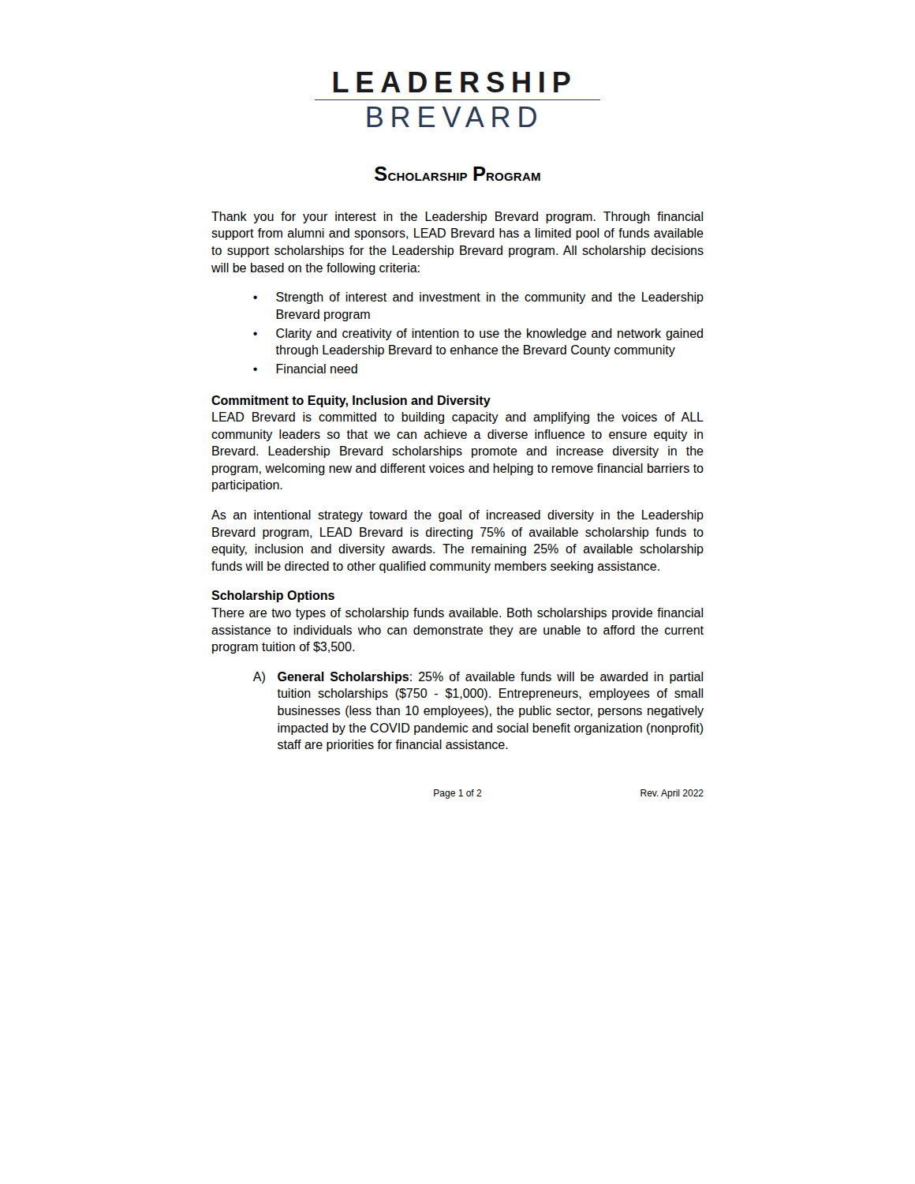LEADERSHIP
BREVARD
Scholarship Program
Thank you for your interest in the Leadership Brevard program. Through financial support from alumni and sponsors, LEAD Brevard has a limited pool of funds available to support scholarships for the Leadership Brevard program. All scholarship decisions will be based on the following criteria:
Strength of interest and investment in the community and the Leadership Brevard program
Clarity and creativity of intention to use the knowledge and network gained through Leadership Brevard to enhance the Brevard County community
Financial need
Commitment to Equity, Inclusion and Diversity
LEAD Brevard is committed to building capacity and amplifying the voices of ALL community leaders so that we can achieve a diverse influence to ensure equity in Brevard. Leadership Brevard scholarships promote and increase diversity in the program, welcoming new and different voices and helping to remove financial barriers to participation.
As an intentional strategy toward the goal of increased diversity in the Leadership Brevard program, LEAD Brevard is directing 75% of available scholarship funds to equity, inclusion and diversity awards. The remaining 25% of available scholarship funds will be directed to other qualified community members seeking assistance.
Scholarship Options
There are two types of scholarship funds available. Both scholarships provide financial assistance to individuals who can demonstrate they are unable to afford the current program tuition of $3,500.
General Scholarships: 25% of available funds will be awarded in partial tuition scholarships ($750 - $1,000). Entrepreneurs, employees of small businesses (less than 10 employees), the public sector, persons negatively impacted by the COVID pandemic and social benefit organization (nonprofit) staff are priorities for financial assistance.
Page 1 of 2 Rev. April 2022